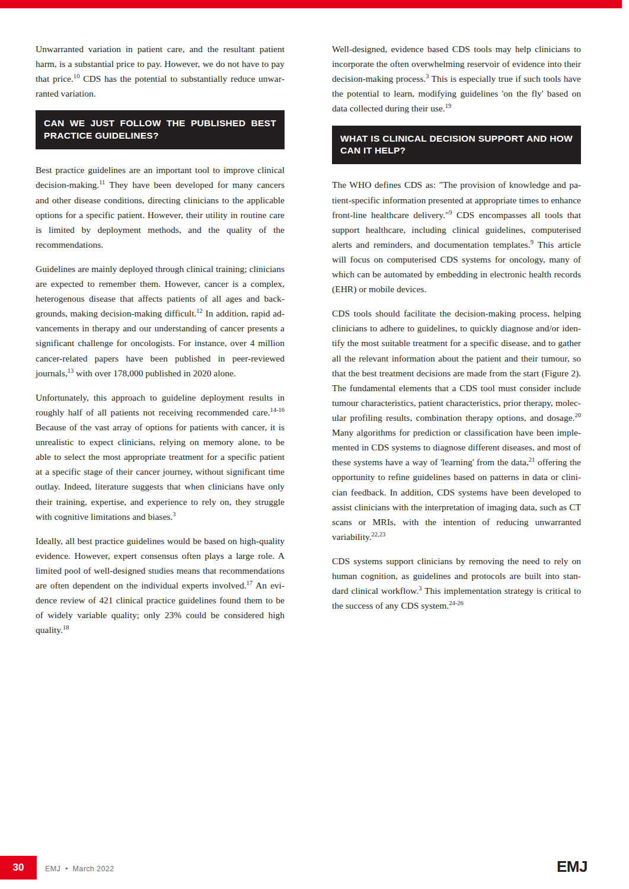Unwarranted variation in patient care, and the resultant patient harm, is a substantial price to pay. However, we do not have to pay that price.10 CDS has the potential to substantially reduce unwarranted variation.
Can we just follow the published best practice guidelines?
Best practice guidelines are an important tool to improve clinical decision-making.11 They have been developed for many cancers and other disease conditions, directing clinicians to the applicable options for a specific patient. However, their utility in routine care is limited by deployment methods, and the quality of the recommendations.
Guidelines are mainly deployed through clinical training; clinicians are expected to remember them. However, cancer is a complex, heterogenous disease that affects patients of all ages and backgrounds, making decision-making difficult.12 In addition, rapid advancements in therapy and our understanding of cancer presents a significant challenge for oncologists. For instance, over 4 million cancer-related papers have been published in peer-reviewed journals,13 with over 178,000 published in 2020 alone.
Unfortunately, this approach to guideline deployment results in roughly half of all patients not receiving recommended care.14-16 Because of the vast array of options for patients with cancer, it is unrealistic to expect clinicians, relying on memory alone, to be able to select the most appropriate treatment for a specific patient at a specific stage of their cancer journey, without significant time outlay. Indeed, literature suggests that when clinicians have only their training, expertise, and experience to rely on, they struggle with cognitive limitations and biases.3
Ideally, all best practice guidelines would be based on high-quality evidence. However, expert consensus often plays a large role. A limited pool of well-designed studies means that recommendations are often dependent on the individual experts involved.17 An evidence review of 421 clinical practice guidelines found them to be of widely variable quality; only 23% could be considered high quality.18
Well-designed, evidence based CDS tools may help clinicians to incorporate the often overwhelming reservoir of evidence into their decision-making process.3 This is especially true if such tools have the potential to learn, modifying guidelines 'on the fly' based on data collected during their use.19
What is clinical decision support and how can it help?
The WHO defines CDS as: "The provision of knowledge and patient-specific information presented at appropriate times to enhance front-line healthcare delivery."9 CDS encompasses all tools that support healthcare, including clinical guidelines, computerised alerts and reminders, and documentation templates.9 This article will focus on computerised CDS systems for oncology, many of which can be automated by embedding in electronic health records (EHR) or mobile devices.
CDS tools should facilitate the decision-making process, helping clinicians to adhere to guidelines, to quickly diagnose and/or identify the most suitable treatment for a specific disease, and to gather all the relevant information about the patient and their tumour, so that the best treatment decisions are made from the start (Figure 2). The fundamental elements that a CDS tool must consider include tumour characteristics, patient characteristics, prior therapy, molecular profiling results, combination therapy options, and dosage.20 Many algorithms for prediction or classification have been implemented in CDS systems to diagnose different diseases, and most of these systems have a way of 'learning' from the data,21 offering the opportunity to refine guidelines based on patterns in data or clinician feedback. In addition, CDS systems have been developed to assist clinicians with the interpretation of imaging data, such as CT scans or MRIs, with the intention of reducing unwarranted variability.22,23
CDS systems support clinicians by removing the need to rely on human cognition, as guidelines and protocols are built into standard clinical workflow.3 This implementation strategy is critical to the success of any CDS system.24-26
30
EMJ • March 2022
EMJ